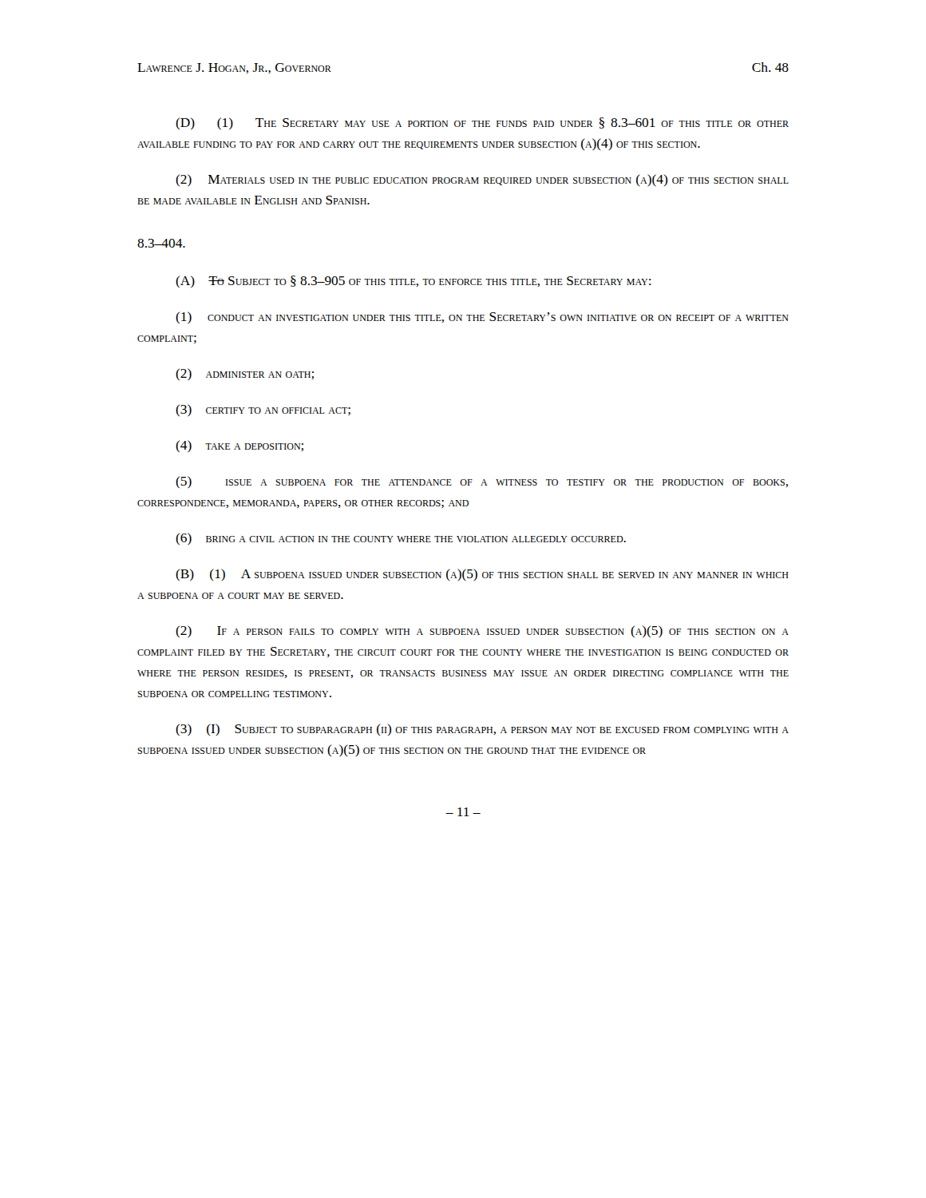Lawrence J. Hogan, Jr., Governor Ch. 48
(D) (1) The Secretary may use a portion of the funds paid under § 8.3–601 of this title or other available funding to pay for and carry out the requirements under subsection (a)(4) of this section.
(2) Materials used in the public education program required under subsection (a)(4) of this section shall be made available in English and Spanish.
8.3–404.
(A) To Subject to § 8.3–905 of this title, to enforce this title, the Secretary may:
(1) conduct an investigation under this title, on the Secretary’s own initiative or on receipt of a written complaint;
(2) administer an oath;
(3) certify to an official act;
(4) take a deposition;
(5) issue a subpoena for the attendance of a witness to testify or the production of books, correspondence, memoranda, papers, or other records; and
(6) bring a civil action in the county where the violation allegedly occurred.
(B) (1) A subpoena issued under subsection (a)(5) of this section shall be served in any manner in which a subpoena of a court may be served.
(2) If a person fails to comply with a subpoena issued under subsection (a)(5) of this section on a complaint filed by the Secretary, the circuit court for the county where the investigation is being conducted or where the person resides, is present, or transacts business may issue an order directing compliance with the subpoena or compelling testimony.
(3) (I) Subject to subparagraph (ii) of this paragraph, a person may not be excused from complying with a subpoena issued under subsection (a)(5) of this section on the ground that the evidence or
– 11 –